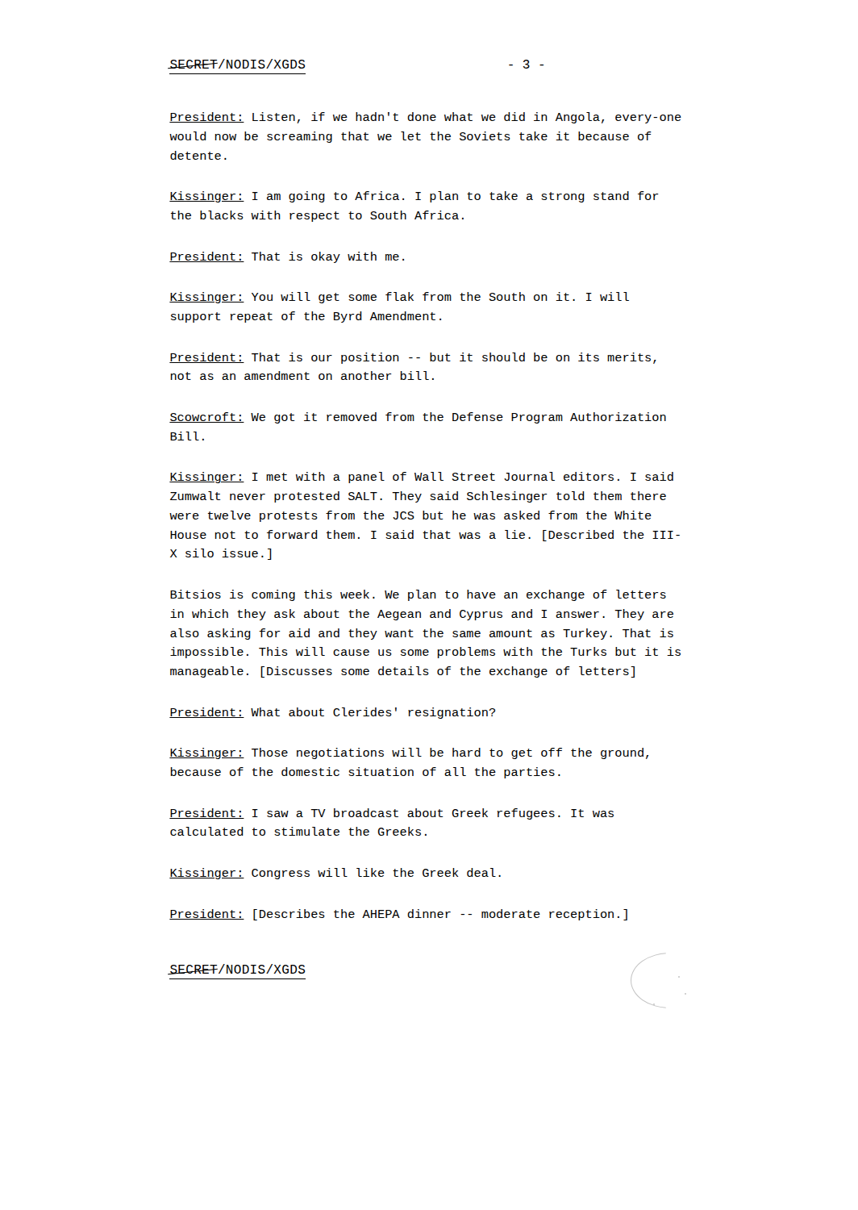SECRET/NODIS/XGDS - 3 -
President: Listen, if we hadn't done what we did in Angola, every-one would now be screaming that we let the Soviets take it because of detente.
Kissinger: I am going to Africa. I plan to take a strong stand for the blacks with respect to South Africa.
President: That is okay with me.
Kissinger: You will get some flak from the South on it. I will support repeat of the Byrd Amendment.
President: That is our position -- but it should be on its merits, not as an amendment on another bill.
Scowcroft: We got it removed from the Defense Program Authorization Bill.
Kissinger: I met with a panel of Wall Street Journal editors. I said Zumwalt never protested SALT. They said Schlesinger told them there were twelve protests from the JCS but he was asked from the White House not to forward them. I said that was a lie. [Described the III-X silo issue.]
Bitsios is coming this week. We plan to have an exchange of letters in which they ask about the Aegean and Cyprus and I answer. They are also asking for aid and they want the same amount as Turkey. That is impossible. This will cause us some problems with the Turks but it is manageable. [Discusses some details of the exchange of letters]
President: What about Clerides' resignation?
Kissinger: Those negotiations will be hard to get off the ground, because of the domestic situation of all the parties.
President: I saw a TV broadcast about Greek refugees. It was calculated to stimulate the Greeks.
Kissinger: Congress will like the Greek deal.
President: [Describes the AHEPA dinner -- moderate reception.]
SECRET/NODIS/XGDS